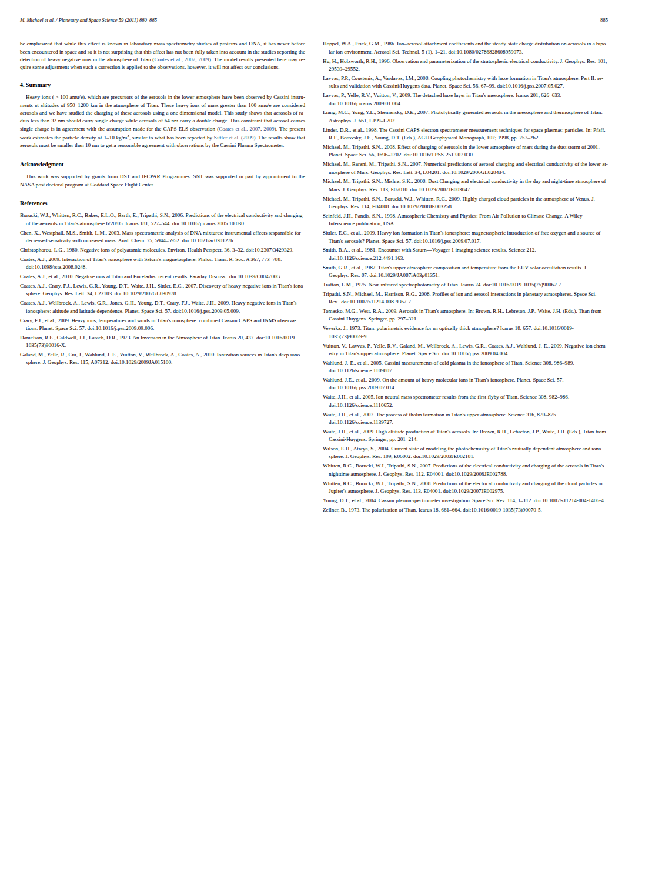M. Michael et al. / Planetary and Space Science 59 (2011) 880–885 885
be emphasized that while this effect is known in laboratory mass spectrometry studies of proteins and DNA, it has never before been encountered in space and so it is not surprising that this effect has not been fully taken into account in the studies reporting the detection of heavy negative ions in the atmosphere of Titan (Coates et al., 2007, 2009). The model results presented here may require some adjustment when such a correction is applied to the observations, however, it will not affect our conclusions.
4. Summary
Heavy ions ( > 100 amu/e), which are precursors of the aerosols in the lower atmosphere have been observed by Cassini instruments at altitudes of 950–1200 km in the atmosphere of Titan. These heavy ions of mass greater than 100 amu/e are considered aerosols and we have studied the charging of these aerosols using a one dimensional model. This study shows that aerosols of radius less than 32 nm should carry single charge while aerosols of 64 nm carry a double charge. This constraint that aerosol carries single charge is in agreement with the assumption made for the CAPS ELS observation (Coates et al., 2007, 2009). The present work estimates the particle density of 1–10 kg/m3, similar to what has been reported by Sittler et al. (2009). The results show that aerosols must be smaller than 10 nm to get a reasonable agreement with observations by the Cassini Plasma Spectrometer.
Acknowledgment
This work was supported by grants from DST and IFCPAR Programmes. SNT was supported in part by appointment to the NASA post doctoral program at Goddard Space Flight Center.
References
Borucki, W.J., Whitten, R.C., Bakes, E.L.O., Barth, E., Tripathi, S.N., 2006. Predictions of the electrical conductivity and charging of the aerosols in Titan's atmosphere 6/20/05. Icarus 181, 527–544. doi:10.1016/j.icarus.2005.10.030.
Chen, X., Westphall, M.S., Smith, L.M., 2003. Mass spectrometric analysis of DNA mixtures: instrumental effects responsible for decreased sensitivity with increased mass. Anal. Chem. 75, 5944–5952. doi:10.1021/ac030127h.
Christophorou, L.G., 1980. Negative ions of polyatomic molecules. Environ. Health Perspect. 36, 3–32. doi:10.2307/3429329.
Coates, A.J., 2009. Interaction of Titan's ionosphere with Saturn's magnetosphere. Philos. Trans. R. Soc. A 367, 773–788. doi:10.1098/rsta.2008.0248.
Coates, A.J., et al., 2010. Negative ions at Titan and Enceladus: recent results. Faraday Discuss.. doi:10.1039/C004700G.
Coates, A.J., Crary, F.J., Lewis, G.R., Young, D.T., Waite, J.H., Sittler, E.C., 2007. Discovery of heavy negative ions in Titan's ionosphere. Geophys. Res. Lett. 34, L22103. doi:10.1029/2007GL030978.
Coates, A.J., Wellbrock, A., Lewis, G.R., Jones, G.H., Young, D.T., Crary, F.J., Waite, J.H., 2009. Heavy negative ions in Titan's ionosphere: altitude and latitude dependence. Planet. Space Sci. 57. doi:10.1016/j.pss.2009.05.009.
Crary, F.J., et al., 2009. Heavy ions, temperatures and winds in Titan's ionosphere: combined Cassini CAPS and INMS observations. Planet. Space Sci. 57. doi:10.1016/j.pss.2009.09.006.
Danielson, R.E., Caldwell, J.J., Larach, D.R., 1973. An Inversion in the Atmosphere of Titan. Icarus 20, 437. doi:10.1016/0019-1035(73)90016-X.
Galand, M., Yelle, R., Cui, J., Wahlund, J.-E., Vuitton, V., Wellbrock, A., Coates, A., 2010. Ionization sources in Titan's deep ionosphere. J. Geophys. Res. 115, A07312. doi:10.1029/2009JA015100.
Hoppel, W.A., Frick, G.M., 1986. Ion–aerosol attachment coefficients and the steady-state charge distribution on aerosols in a bipolar ion environment. Aerosol Sci. Technol. 5 (1), 1–21. doi:10.1080/02786828608959073.
Hu, H., Holzworth, R.H., 1996. Observation and parameterization of the stratospheric electrical conductivity. J. Geophys. Res. 101, 29539–29552.
Lavvas, P.P., Coustenis, A., Vardavas, I.M., 2008. Coupling photochemistry with haze formation in Titan's atmosphere. Part II: results and validation with Cassini/Huygens data. Planet. Space Sci. 56, 67–99. doi:10.1016/j.pss.2007.05.027.
Lavvas, P., Yelle, R.V., Vuitton, V., 2009. The detached haze layer in Titan's mesosphere. Icarus 201, 626–633. doi:10.1016/j.icarus.2009.01.004.
Liang, M.C., Yung, Y.L., Shemansky, D.E., 2007. Photolytically generated aerosols in the mesosphere and thermosphere of Titan. Astrophys. J. 661, L199–L202.
Linder, D.R., et al., 1998. The Cassini CAPS electron spectrometer measurement techniques for space plasmas: particles. In: Pfaff, R.F., Borovsky, J.E., Young, D.T. (Eds.), AGU Geophysical Monograph, 102; 1998, pp. 257–262.
Michael, M., Tripathi, S.N., 2008. Effect of charging of aerosols in the lower atmosphere of mars during the dust storm of 2001. Planet. Space Sci. 56, 1696–1702. doi:10.1016/J.PSS-2513.07.030.
Michael, M., Barani, M., Tripathi, S.N., 2007. Numerical predictions of aerosol charging and electrical conductivity of the lower atmosphere of Mars. Geophys. Res. Lett. 34, L04201. doi:10.1029/2006GL028434.
Michael, M., Tripathi, S.N., Mishra, S.K., 2008. Dust Charging and electrical conductivity in the day and night-time atmosphere of Mars. J. Geophys. Res. 113, E07010. doi:10.1029/2007JE003047.
Michael, M., Tripathi, S.N., Borucki, W.J., Whitten, R.C., 2009. Highly charged cloud particles in the atmosphere of Venus. J. Geophys. Res. 114, E04008. doi:10.1029/2008JE003258.
Seinfeld, J.H., Pandis, S.N., 1998. Atmospheric Chemistry and Physics: From Air Pollution to Climate Change. A Wiley-Interscience publication, USA.
Sittler, E.C., et al., 2009. Heavy ion formation in Titan's ionosphere: magnetospheric introduction of free oxygen and a source of Titan's aerosols? Planet. Space Sci. 57. doi:10.1016/j.pss.2009.07.017.
Smith, B.A., et al., 1981. Encounter with Saturn—Voyager 1 imaging science results. Science 212. doi:10.1126/science.212.4491.163.
Smith, G.R., et al., 1982. Titan's upper atmosphere composition and temperature from the EUV solar occultation results. J. Geophys. Res. 87. doi:10.1029/JA087iA03p01351.
Trafton, L.M., 1975. Near-infrared spectrophotometry of Titan. Icarus 24. doi:10.1016/0019-1035(75)90062-7.
Tripathi, S.N., Michael, M., Harrison, R.G., 2008. Profiles of ion and aerosol interactions in planetary atmospheres. Space Sci. Rev.. doi:10.1007/s11214-008-9367-7.
Tomasko, M.G., West, R.A., 2009. Aerosols in Titan's atmosphere. In: Brown, R.H., Lebreton, J.P., Waite, J.H. (Eds.), Titan from Cassini-Huygens. Springer, pp. 297–321.
Veverka, J., 1973. Titan: polarimetric evidence for an optically thick atmosphere? Icarus 18, 657. doi:10.1016/0019-1035(73)90069-9.
Vuitton, V., Lavvas, P., Yelle, R.V., Galand, M., Wellbrock, A., Lewis, G.R., Coates, A.J., Wahlund, J.-E., 2009. Negative ion chemistry in Titan's upper atmosphere. Planet. Space Sci. doi:10.1016/j.pss.2009.04.004.
Wahlund, J.-E., et al., 2005. Cassini measurements of cold plasma in the ionosphere of Titan. Science 308, 986–989. doi:10.1126/science.1109807.
Wahlund, J.E., et al., 2009. On the amount of heavy molecular ions in Titan's ionosphere. Planet. Space Sci. 57. doi:10.1016/j.pss.2009.07.014.
Waite, J.H., et al., 2005. Ion neutral mass spectrometer results from the first flyby of Titan. Science 308, 982–986. doi:10.1126/science.1110652.
Waite, J.H., et al., 2007. The process of tholin formation in Titan's upper atmosphere. Science 316, 870–875. doi:10.1126/science.1139727.
Waite, J.H., et al., 2009. High altitude production of Titan's aerosols. In: Brown, R.H., Lebreton, J.P., Waite, J.H. (Eds.), Titan from Cassini-Huygens. Springer, pp. 201–214.
Wilson, E.H., Atreya, S., 2004. Current state of modeling the photochemistry of Titan's mutually dependent atmosphere and ionosphere. J. Geophys. Res. 109, E06002. doi:10.1029/2003JE002181.
Whitten, R.C., Borucki, W.J., Tripathi, S.N., 2007. Predictions of the electrical conductivity and charging of the aerosols in Titan's nighttime atmosphere. J. Geophys. Res. 112, E04001. doi:10.1029/2006JE002788.
Whitten, R.C., Borucki, W.J., Tripathi, S.N., 2008. Predictions of the electrical conductivity and charging of the cloud particles in Jupiter's atmosphere. J. Geophys. Res. 113, E04001. doi:10.1029/2007JE002975.
Young, D.T., et al., 2004. Cassini plasma spectrometer investigation. Space Sci. Rev. 114, 1–112. doi:10.1007/s11214-004-1406-4.
Zellner, B., 1973. The polarization of Titan. Icarus 18, 661–664. doi:10.1016/0019-1035(73)90070-5.